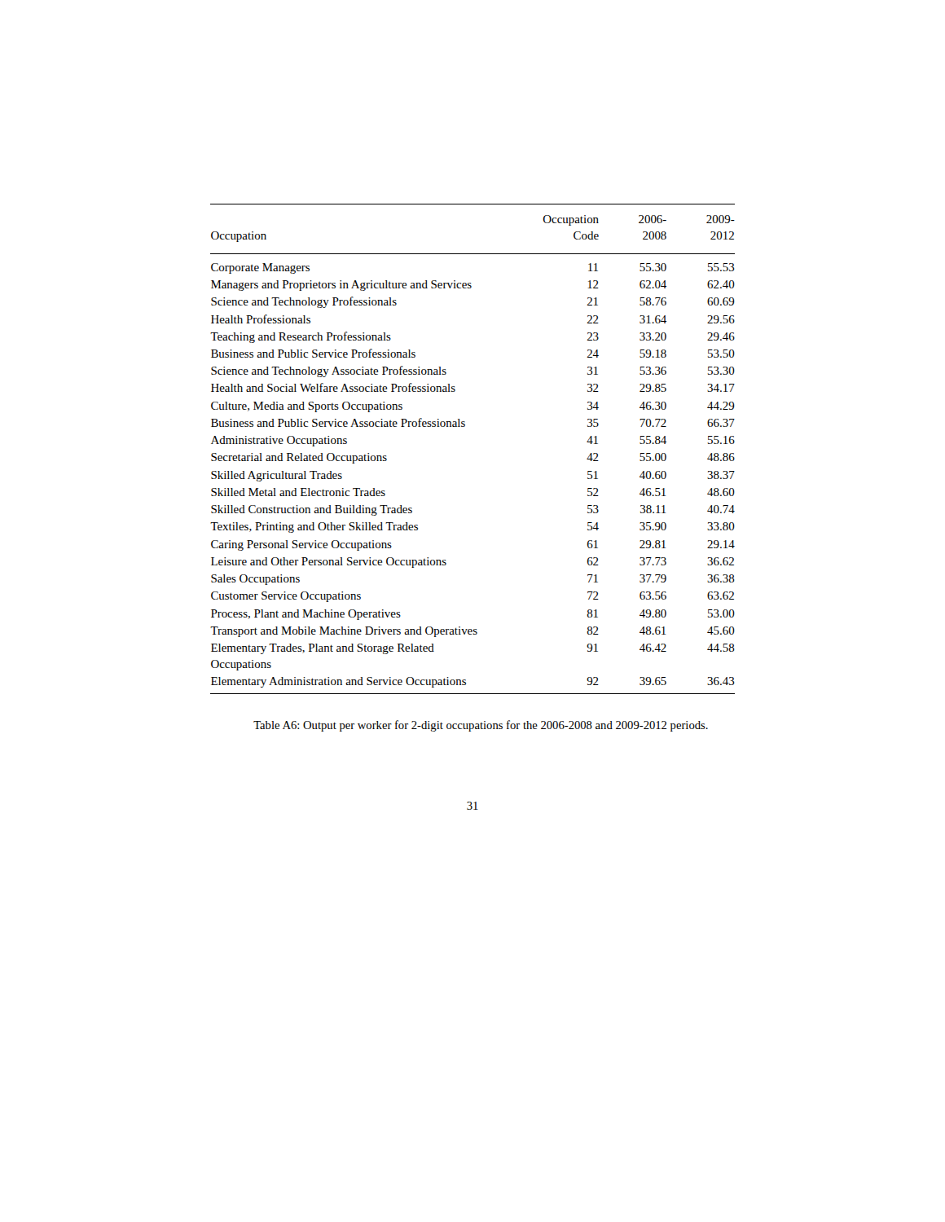| Occupation | Occupation Code | 2006-2008 | 2009-2012 |
| --- | --- | --- | --- |
| Corporate Managers | 11 | 55.30 | 55.53 |
| Managers and Proprietors in Agriculture and Services | 12 | 62.04 | 62.40 |
| Science and Technology Professionals | 21 | 58.76 | 60.69 |
| Health Professionals | 22 | 31.64 | 29.56 |
| Teaching and Research Professionals | 23 | 33.20 | 29.46 |
| Business and Public Service Professionals | 24 | 59.18 | 53.50 |
| Science and Technology Associate Professionals | 31 | 53.36 | 53.30 |
| Health and Social Welfare Associate Professionals | 32 | 29.85 | 34.17 |
| Culture, Media and Sports Occupations | 34 | 46.30 | 44.29 |
| Business and Public Service Associate Professionals | 35 | 70.72 | 66.37 |
| Administrative Occupations | 41 | 55.84 | 55.16 |
| Secretarial and Related Occupations | 42 | 55.00 | 48.86 |
| Skilled Agricultural Trades | 51 | 40.60 | 38.37 |
| Skilled Metal and Electronic Trades | 52 | 46.51 | 48.60 |
| Skilled Construction and Building Trades | 53 | 38.11 | 40.74 |
| Textiles, Printing and Other Skilled Trades | 54 | 35.90 | 33.80 |
| Caring Personal Service Occupations | 61 | 29.81 | 29.14 |
| Leisure and Other Personal Service Occupations | 62 | 37.73 | 36.62 |
| Sales Occupations | 71 | 37.79 | 36.38 |
| Customer Service Occupations | 72 | 63.56 | 63.62 |
| Process, Plant and Machine Operatives | 81 | 49.80 | 53.00 |
| Transport and Mobile Machine Drivers and Operatives | 82 | 48.61 | 45.60 |
| Elementary Trades, Plant and Storage Related Occupations | 91 | 46.42 | 44.58 |
| Elementary Administration and Service Occupations | 92 | 39.65 | 36.43 |
Table A6: Output per worker for 2-digit occupations for the 2006-2008 and 2009-2012 periods.
31